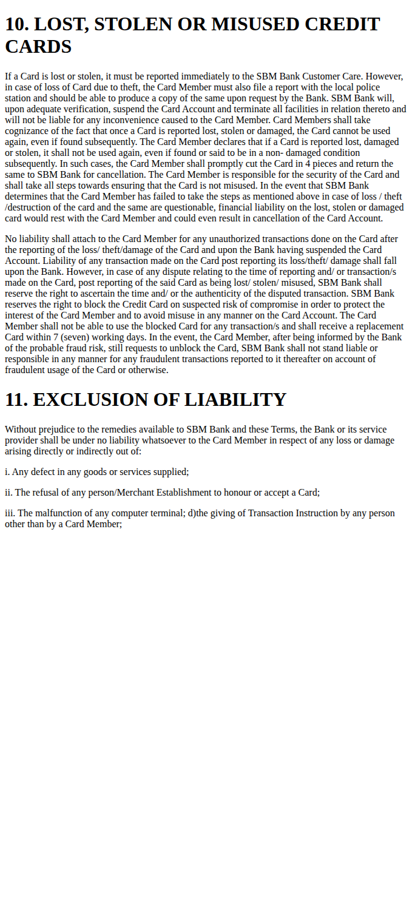10. LOST, STOLEN OR MISUSED CREDIT CARDS
If a Card is lost or stolen, it must be reported immediately to the SBM Bank Customer Care. However, in case of loss of Card due to theft, the Card Member must also file a report with the local police station and should be able to produce a copy of the same upon request by the Bank. SBM Bank will, upon adequate verification, suspend the Card Account and terminate all facilities in relation thereto and will not be liable for any inconvenience caused to the Card Member. Card Members shall take cognizance of the fact that once a Card is reported lost, stolen or damaged, the Card cannot be used again, even if found subsequently. The Card Member declares that if a Card is reported lost, damaged or stolen, it shall not be used again, even if found or said to be in a non- damaged condition subsequently. In such cases, the Card Member shall promptly cut the Card in 4 pieces and return the same to SBM Bank for cancellation. The Card Member is responsible for the security of the Card and shall take all steps towards ensuring that the Card is not misused. In the event that SBM Bank determines that the Card Member has failed to take the steps as mentioned above in case of loss / theft /destruction of the card and the same are questionable, financial liability on the lost, stolen or damaged card would rest with the Card Member and could even result in cancellation of the Card Account.
No liability shall attach to the Card Member for any unauthorized transactions done on the Card after the reporting of the loss/ theft/damage of the Card and upon the Bank having suspended the Card Account. Liability of any transaction made on the Card post reporting its loss/theft/ damage shall fall upon the Bank. However, in case of any dispute relating to the time of reporting and/ or transaction/s made on the Card, post reporting of the said Card as being lost/ stolen/ misused, SBM Bank shall reserve the right to ascertain the time and/ or the authenticity of the disputed transaction. SBM Bank reserves the right to block the Credit Card on suspected risk of compromise in order to protect the interest of the Card Member and to avoid misuse in any manner on the Card Account. The Card Member shall not be able to use the blocked Card for any transaction/s and shall receive a replacement Card within 7 (seven) working days. In the event, the Card Member, after being informed by the Bank of the probable fraud risk, still requests to unblock the Card, SBM Bank shall not stand liable or responsible in any manner for any fraudulent transactions reported to it thereafter on account of fraudulent usage of the Card or otherwise.
11. EXCLUSION OF LIABILITY
Without prejudice to the remedies available to SBM Bank and these Terms, the Bank or its service provider shall be under no liability whatsoever to the Card Member in respect of any loss or damage arising directly or indirectly out of:
i. Any defect in any goods or services supplied;
ii. The refusal of any person/Merchant Establishment to honour or accept a Card;
iii. The malfunction of any computer terminal; d)the giving of Transaction Instruction by any person other than by a Card Member;